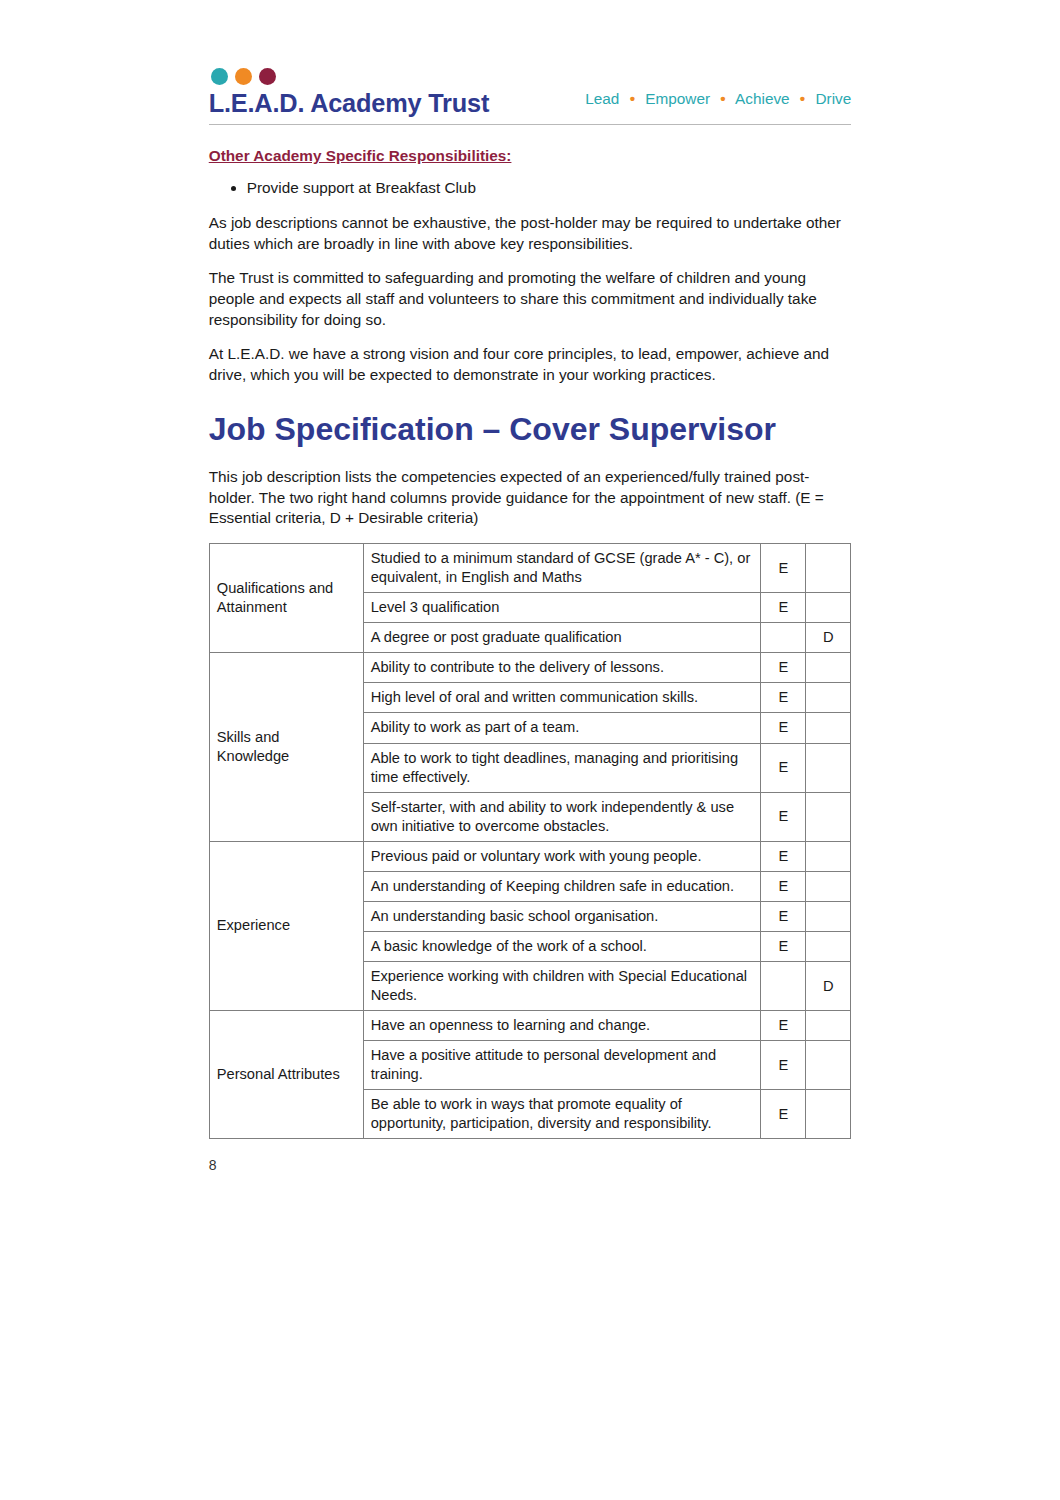L.E.A.D. Academy Trust
Lead • Empower • Achieve • Drive
Other Academy Specific Responsibilities:
Provide support at Breakfast Club
As job descriptions cannot be exhaustive, the post-holder may be required to undertake other duties which are broadly in line with above key responsibilities.
The Trust is committed to safeguarding and promoting the welfare of children and young people and expects all staff and volunteers to share this commitment and individually take responsibility for doing so.
At L.E.A.D. we have a strong vision and four core principles, to lead, empower, achieve and drive, which you will be expected to demonstrate in your working practices.
Job Specification – Cover Supervisor
This job description lists the competencies expected of an experienced/fully trained post-holder. The two right hand columns provide guidance for the appointment of new staff. (E = Essential criteria, D + Desirable criteria)
| Qualifications and Attainment | Studied to a minimum standard of GCSE (grade A* - C), or equivalent, in English and Maths | E | |
| Level 3 qualification | E | |
| A degree or post graduate qualification | | D |
| Skills and Knowledge | Ability to contribute to the delivery of lessons. | E | |
| High level of oral and written communication skills. | E | |
| Ability to work as part of a team. | E | |
| Able to work to tight deadlines, managing and prioritising time effectively. | E | |
| Self-starter, with and ability to work independently & use own initiative to overcome obstacles. | E | |
| Experience | Previous paid or voluntary work with young people. | E | |
| An understanding of Keeping children safe in education. | E | |
| An understanding basic school organisation. | E | |
| A basic knowledge of the work of a school. | E | |
| Experience working with children with Special Educational Needs. | | D |
| Personal Attributes | Have an openness to learning and change. | E | |
| Have a positive attitude to personal development and training. | E | |
| Be able to work in ways that promote equality of opportunity, participation, diversity and responsibility. | E | |
8